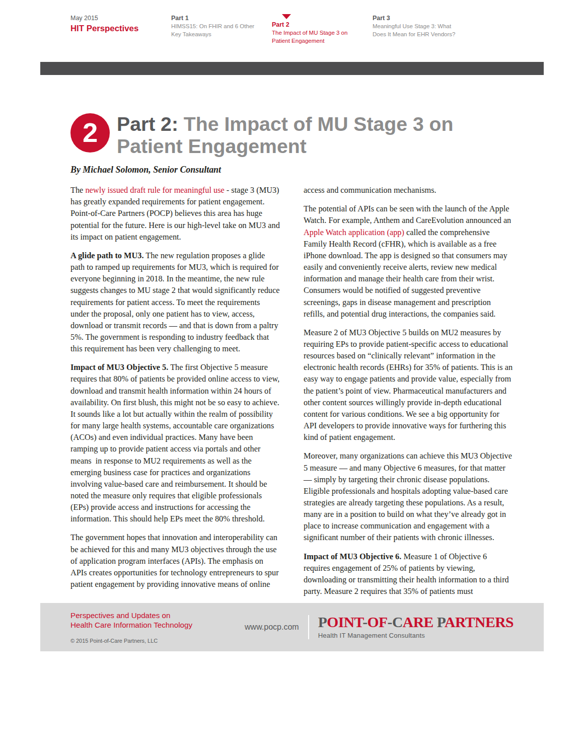May 2015
HIT Perspectives
Part 1
HIMSS15: On FHIR and 6 Other Key Takeaways
Part 2
The Impact of MU Stage 3 on Patient Engagement
Part 3
Meaningful Use Stage 3: What Does It Mean for EHR Vendors?
2
Part 2: The Impact of MU Stage 3 on Patient Engagement
By Michael Solomon, Senior Consultant
The newly issued draft rule for meaningful use - stage 3 (MU3) has greatly expanded requirements for patient engagement. Point-of-Care Partners (POCP) believes this area has huge potential for the future. Here is our high-level take on MU3 and its impact on patient engagement.
A glide path to MU3. The new regulation proposes a glide path to ramped up requirements for MU3, which is required for everyone beginning in 2018. In the meantime, the new rule suggests changes to MU stage 2 that would significantly reduce requirements for patient access. To meet the requirements under the proposal, only one patient has to view, access, download or transmit records — and that is down from a paltry 5%. The government is responding to industry feedback that this requirement has been very challenging to meet.
Impact of MU3 Objective 5. The first Objective 5 measure requires that 80% of patients be provided online access to view, download and transmit health information within 24 hours of availability. On first blush, this might not be so easy to achieve. It sounds like a lot but actually within the realm of possibility for many large health systems, accountable care organizations (ACOs) and even individual practices. Many have been ramping up to provide patient access via portals and other means in response to MU2 requirements as well as the emerging business case for practices and organizations involving value-based care and reimbursement. It should be noted the measure only requires that eligible professionals (EPs) provide access and instructions for accessing the information. This should help EPs meet the 80% threshold.
The government hopes that innovation and interoperability can be achieved for this and many MU3 objectives through the use of application program interfaces (APIs). The emphasis on APIs creates opportunities for technology entrepreneurs to spur patient engagement by providing innovative means of online
access and communication mechanisms.
The potential of APIs can be seen with the launch of the Apple Watch. For example, Anthem and CareEvolution announced an Apple Watch application (app) called the comprehensive Family Health Record (cFHR), which is available as a free iPhone download. The app is designed so that consumers may easily and conveniently receive alerts, review new medical information and manage their health care from their wrist. Consumers would be notified of suggested preventive screenings, gaps in disease management and prescription refills, and potential drug interactions, the companies said.
Measure 2 of MU3 Objective 5 builds on MU2 measures by requiring EPs to provide patient-specific access to educational resources based on “clinically relevant” information in the electronic health records (EHRs) for 35% of patients. This is an easy way to engage patients and provide value, especially from the patient’s point of view. Pharmaceutical manufacturers and other content sources willingly provide in-depth educational content for various conditions. We see a big opportunity for API developers to provide innovative ways for furthering this kind of patient engagement.
Moreover, many organizations can achieve this MU3 Objective 5 measure — and many Objective 6 measures, for that matter — simply by targeting their chronic disease populations. Eligible professionals and hospitals adopting value-based care strategies are already targeting these populations. As a result, many are in a position to build on what they’ve already got in place to increase communication and engagement with a significant number of their patients with chronic illnesses.
Impact of MU3 Objective 6. Measure 1 of Objective 6 requires engagement of 25% of patients by viewing, downloading or transmitting their health information to a third party. Measure 2 requires that 35% of patients must
Perspectives and Updates on
Health Care Information Technology
© 2015 Point-of-Care Partners, LLC
www.pocp.com
POINT-OF-CARE PARTNERS
Health IT Management Consultants